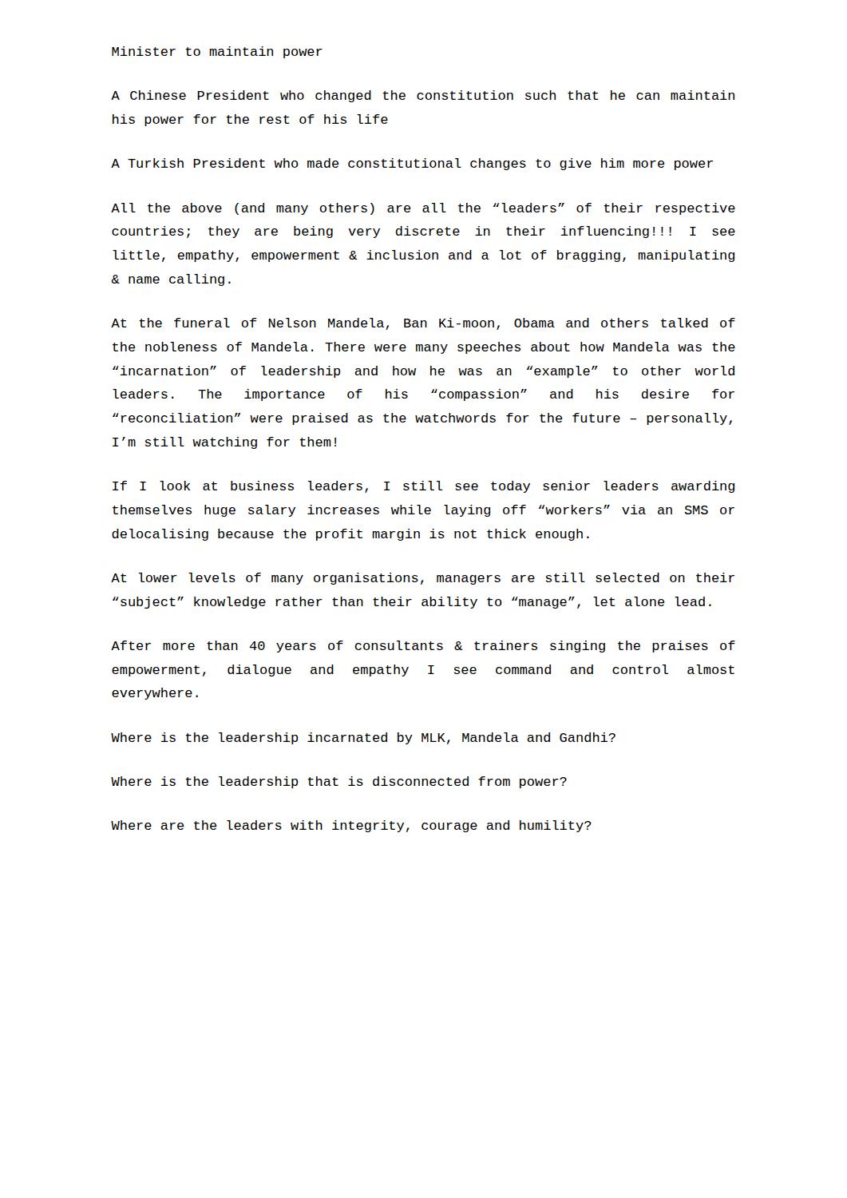Minister to maintain power
A Chinese President who changed the constitution such that he can maintain his power for the rest of his life
A Turkish President who made constitutional changes to give him more power
All the above (and many others) are all the “leaders” of their respective countries; they are being very discrete in their influencing!!! I see little, empathy, empowerment & inclusion and a lot of bragging, manipulating & name calling.
At the funeral of Nelson Mandela, Ban Ki-moon, Obama and others talked of the nobleness of Mandela. There were many speeches about how Mandela was the “incarnation” of leadership and how he was an “example” to other world leaders. The importance of his “compassion” and his desire for “reconciliation” were praised as the watchwords for the future – personally, I’m still watching for them!
If I look at business leaders, I still see today senior leaders awarding themselves huge salary increases while laying off “workers” via an SMS or delocalising because the profit margin is not thick enough.
At lower levels of many organisations, managers are still selected on their “subject” knowledge rather than their ability to “manage”, let alone lead.
After more than 40 years of consultants & trainers singing the praises of empowerment, dialogue and empathy I see command and control almost everywhere.
Where is the leadership incarnated by MLK, Mandela and Gandhi?
Where is the leadership that is disconnected from power?
Where are the leaders with integrity, courage and humility?